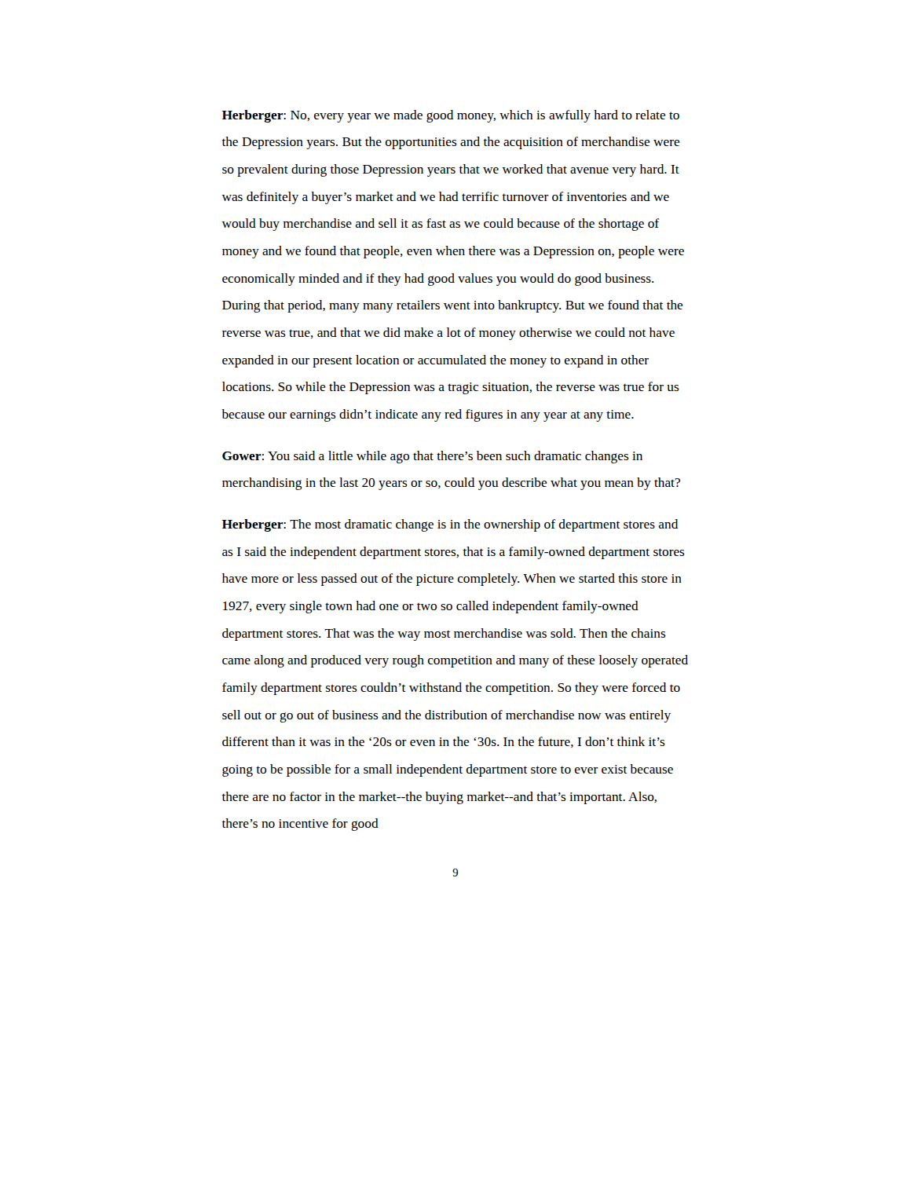Herberger: No, every year we made good money, which is awfully hard to relate to the Depression years. But the opportunities and the acquisition of merchandise were so prevalent during those Depression years that we worked that avenue very hard. It was definitely a buyer’s market and we had terrific turnover of inventories and we would buy merchandise and sell it as fast as we could because of the shortage of money and we found that people, even when there was a Depression on, people were economically minded and if they had good values you would do good business. During that period, many many retailers went into bankruptcy. But we found that the reverse was true, and that we did make a lot of money otherwise we could not have expanded in our present location or accumulated the money to expand in other locations. So while the Depression was a tragic situation, the reverse was true for us because our earnings didn’t indicate any red figures in any year at any time.
Gower: You said a little while ago that there’s been such dramatic changes in merchandising in the last 20 years or so, could you describe what you mean by that?
Herberger: The most dramatic change is in the ownership of department stores and as I said the independent department stores, that is a family-owned department stores have more or less passed out of the picture completely. When we started this store in 1927, every single town had one or two so called independent family-owned department stores. That was the way most merchandise was sold. Then the chains came along and produced very rough competition and many of these loosely operated family department stores couldn’t withstand the competition. So they were forced to sell out or go out of business and the distribution of merchandise now was entirely different than it was in the ‘20s or even in the ‘30s. In the future, I don’t think it’s going to be possible for a small independent department store to ever exist because there are no factor in the market--the buying market--and that’s important. Also, there’s no incentive for good
9